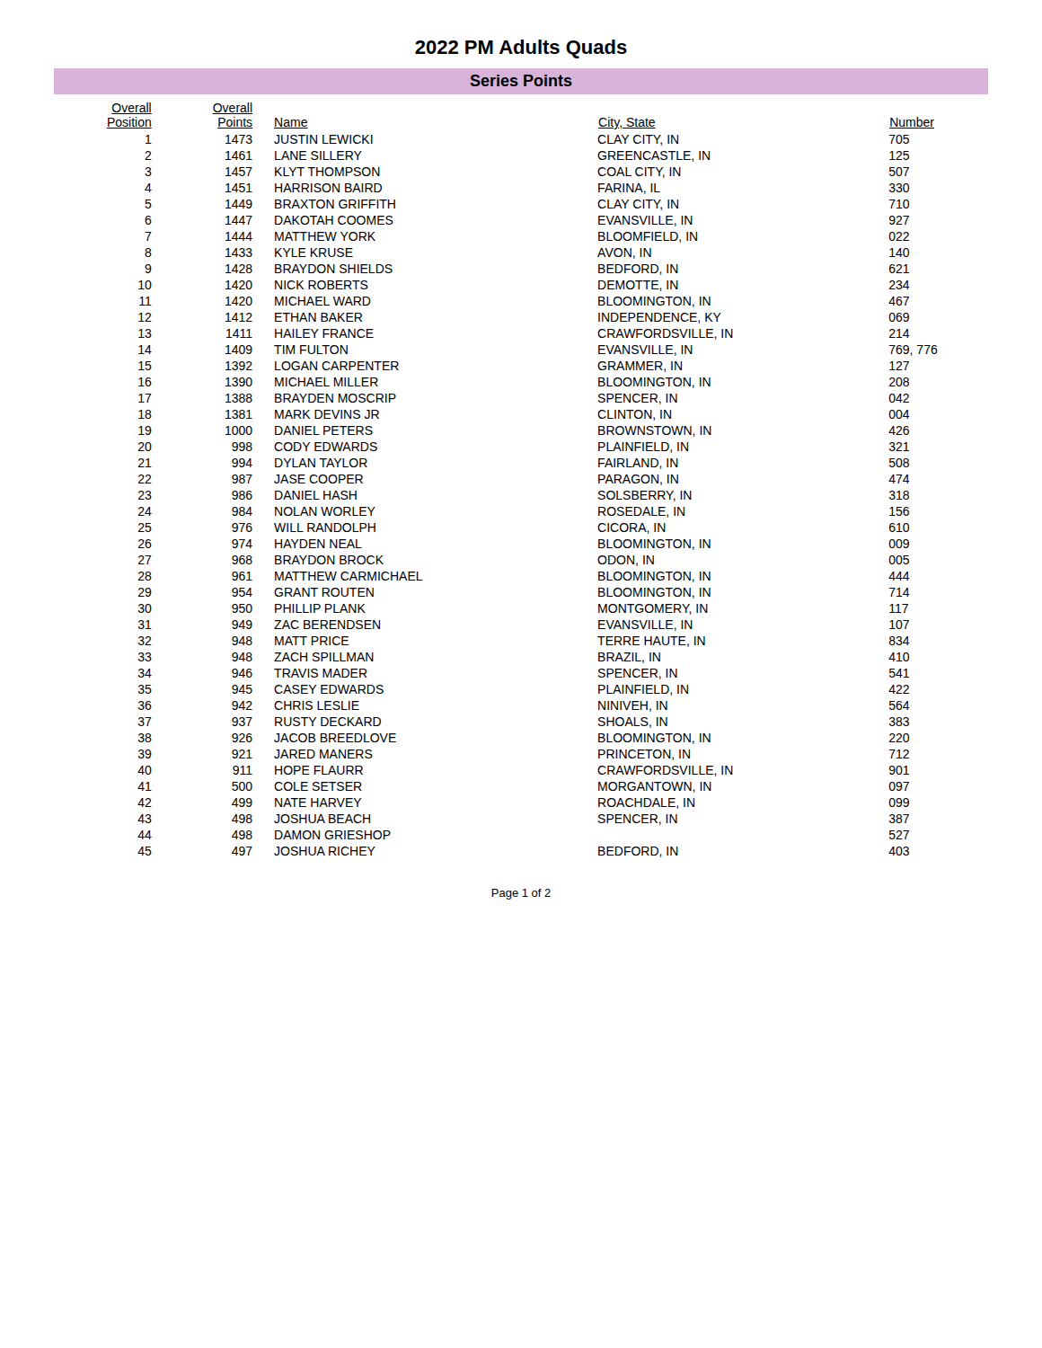2022 PM Adults Quads
Series Points
| Overall Position | Overall Points | Name | City, State | Number |
| --- | --- | --- | --- | --- |
| 1 | 1473 | JUSTIN LEWICKI | CLAY CITY, IN | 705 |
| 2 | 1461 | LANE SILLERY | GREENCASTLE, IN | 125 |
| 3 | 1457 | KLYT THOMPSON | COAL CITY, IN | 507 |
| 4 | 1451 | HARRISON BAIRD | FARINA, IL | 330 |
| 5 | 1449 | BRAXTON GRIFFITH | CLAY CITY, IN | 710 |
| 6 | 1447 | DAKOTAH COOMES | EVANSVILLE, IN | 927 |
| 7 | 1444 | MATTHEW YORK | BLOOMFIELD, IN | 022 |
| 8 | 1433 | KYLE KRUSE | AVON, IN | 140 |
| 9 | 1428 | BRAYDON SHIELDS | BEDFORD, IN | 621 |
| 10 | 1420 | NICK ROBERTS | DEMOTTE, IN | 234 |
| 11 | 1420 | MICHAEL WARD | BLOOMINGTON, IN | 467 |
| 12 | 1412 | ETHAN BAKER | INDEPENDENCE, KY | 069 |
| 13 | 1411 | HAILEY FRANCE | CRAWFORDSVILLE, IN | 214 |
| 14 | 1409 | TIM FULTON | EVANSVILLE, IN | 769, 776 |
| 15 | 1392 | LOGAN CARPENTER | GRAMMER, IN | 127 |
| 16 | 1390 | MICHAEL MILLER | BLOOMINGTON, IN | 208 |
| 17 | 1388 | BRAYDEN MOSCRIP | SPENCER, IN | 042 |
| 18 | 1381 | MARK DEVINS JR | CLINTON, IN | 004 |
| 19 | 1000 | DANIEL PETERS | BROWNSTOWN, IN | 426 |
| 20 | 998 | CODY EDWARDS | PLAINFIELD, IN | 321 |
| 21 | 994 | DYLAN TAYLOR | FAIRLAND, IN | 508 |
| 22 | 987 | JASE COOPER | PARAGON, IN | 474 |
| 23 | 986 | DANIEL HASH | SOLSBERRY, IN | 318 |
| 24 | 984 | NOLAN WORLEY | ROSEDALE, IN | 156 |
| 25 | 976 | WILL RANDOLPH | CICORA, IN | 610 |
| 26 | 974 | HAYDEN NEAL | BLOOMINGTON, IN | 009 |
| 27 | 968 | BRAYDON BROCK | ODON, IN | 005 |
| 28 | 961 | MATTHEW CARMICHAEL | BLOOMINGTON, IN | 444 |
| 29 | 954 | GRANT ROUTEN | BLOOMINGTON, IN | 714 |
| 30 | 950 | PHILLIP PLANK | MONTGOMERY, IN | 117 |
| 31 | 949 | ZAC BERENDSEN | EVANSVILLE, IN | 107 |
| 32 | 948 | MATT PRICE | TERRE HAUTE, IN | 834 |
| 33 | 948 | ZACH SPILLMAN | BRAZIL, IN | 410 |
| 34 | 946 | TRAVIS MADER | SPENCER, IN | 541 |
| 35 | 945 | CASEY EDWARDS | PLAINFIELD, IN | 422 |
| 36 | 942 | CHRIS LESLIE | NINIVEH, IN | 564 |
| 37 | 937 | RUSTY DECKARD | SHOALS, IN | 383 |
| 38 | 926 | JACOB BREEDLOVE | BLOOMINGTON, IN | 220 |
| 39 | 921 | JARED MANERS | PRINCETON, IN | 712 |
| 40 | 911 | HOPE FLAURR | CRAWFORDSVILLE, IN | 901 |
| 41 | 500 | COLE SETSER | MORGANTOWN, IN | 097 |
| 42 | 499 | NATE HARVEY | ROACHDALE, IN | 099 |
| 43 | 498 | JOSHUA BEACH | SPENCER, IN | 387 |
| 44 | 498 | DAMON GRIESHOP | | 527 |
| 45 | 497 | JOSHUA RICHEY | BEDFORD, IN | 403 |
Page 1 of 2